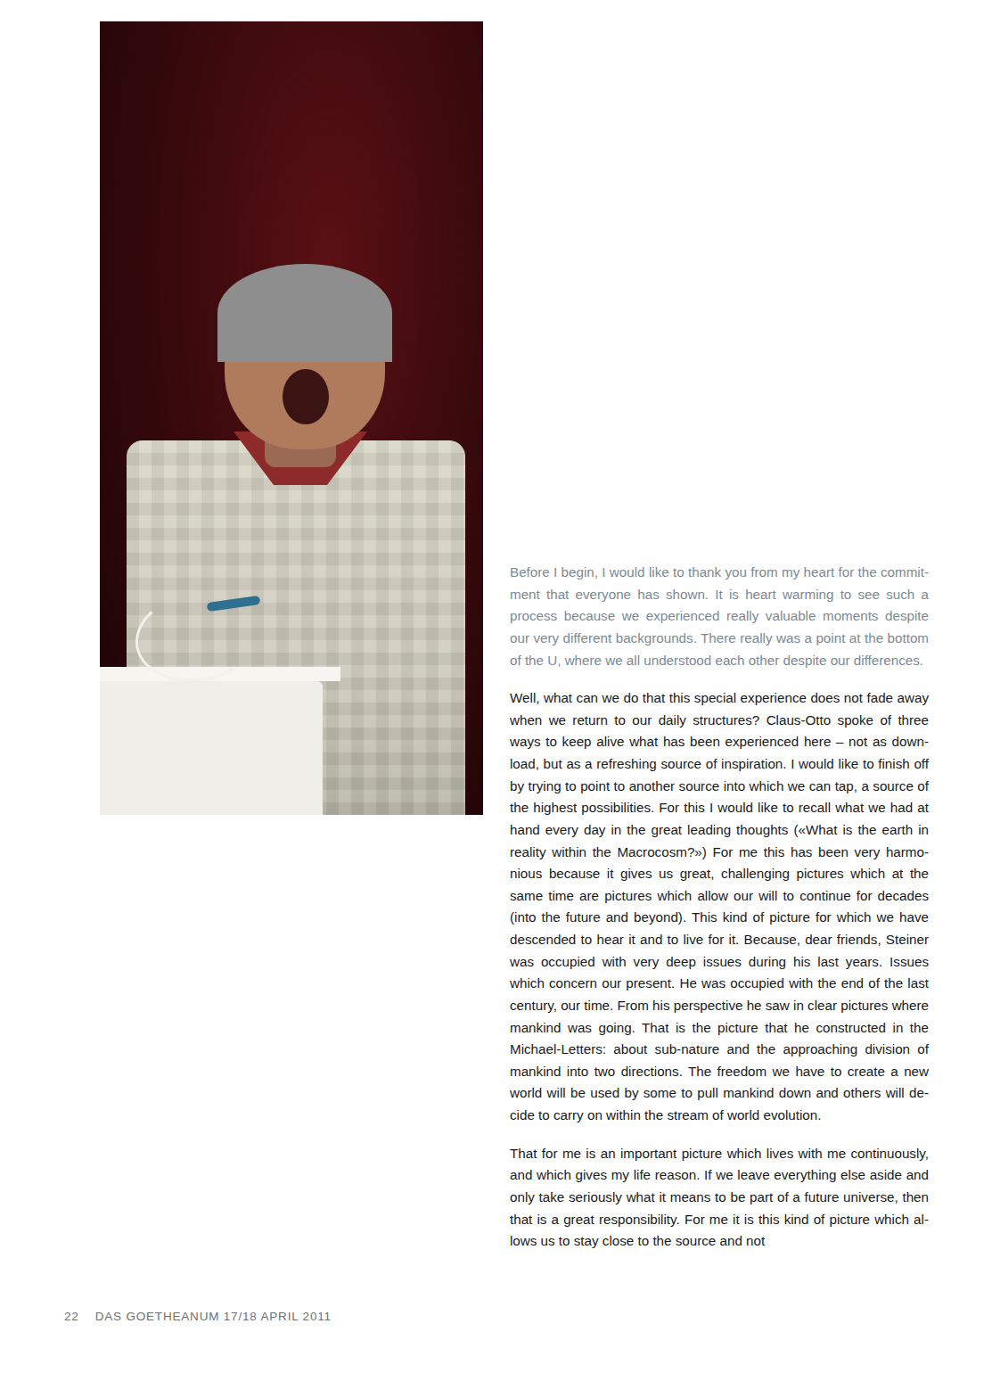Before I begin, I would like to thank you from my heart for the commitment that everyone has shown. It is heart warming to see such a process because we experienced really valuable moments despite our very different backgrounds. There really was a point at the bottom of the U, where we all understood each other despite our differences.
Well, what can we do that this special experience does not fade away when we return to our daily structures? Claus-Otto spoke of three ways to keep alive what has been experienced here – not as download, but as a refreshing source of inspiration. I would like to finish off by trying to point to another source into which we can tap, a source of the highest possibilities. For this I would like to recall what we had at hand every day in the great leading thoughts («What is the earth in reality within the Macrocosm?») For me this has been very harmonious because it gives us great, challenging pictures which at the same time are pictures which allow our will to continue for decades (into the future and beyond). This kind of picture for which we have descended to hear it and to live for it. Because, dear friends, Steiner was occupied with very deep issues during his last years. Issues which concern our present. He was occupied with the end of the last century, our time. From his perspective he saw in clear pictures where mankind was going. That is the picture that he constructed in the Michael-Letters: about sub-nature and the approaching division of mankind into two directions. The freedom we have to create a new world will be used by some to pull mankind down and others will decide to carry on within the stream of world evolution.
That for me is an important picture which lives with me continuously, and which gives my life reason. If we leave everything else aside and only take seriously what it means to be part of a future universe, then that is a great responsibility. For me it is this kind of picture which allows us to stay close to the source and not
22 Das Goetheanum 17/18 April 2011